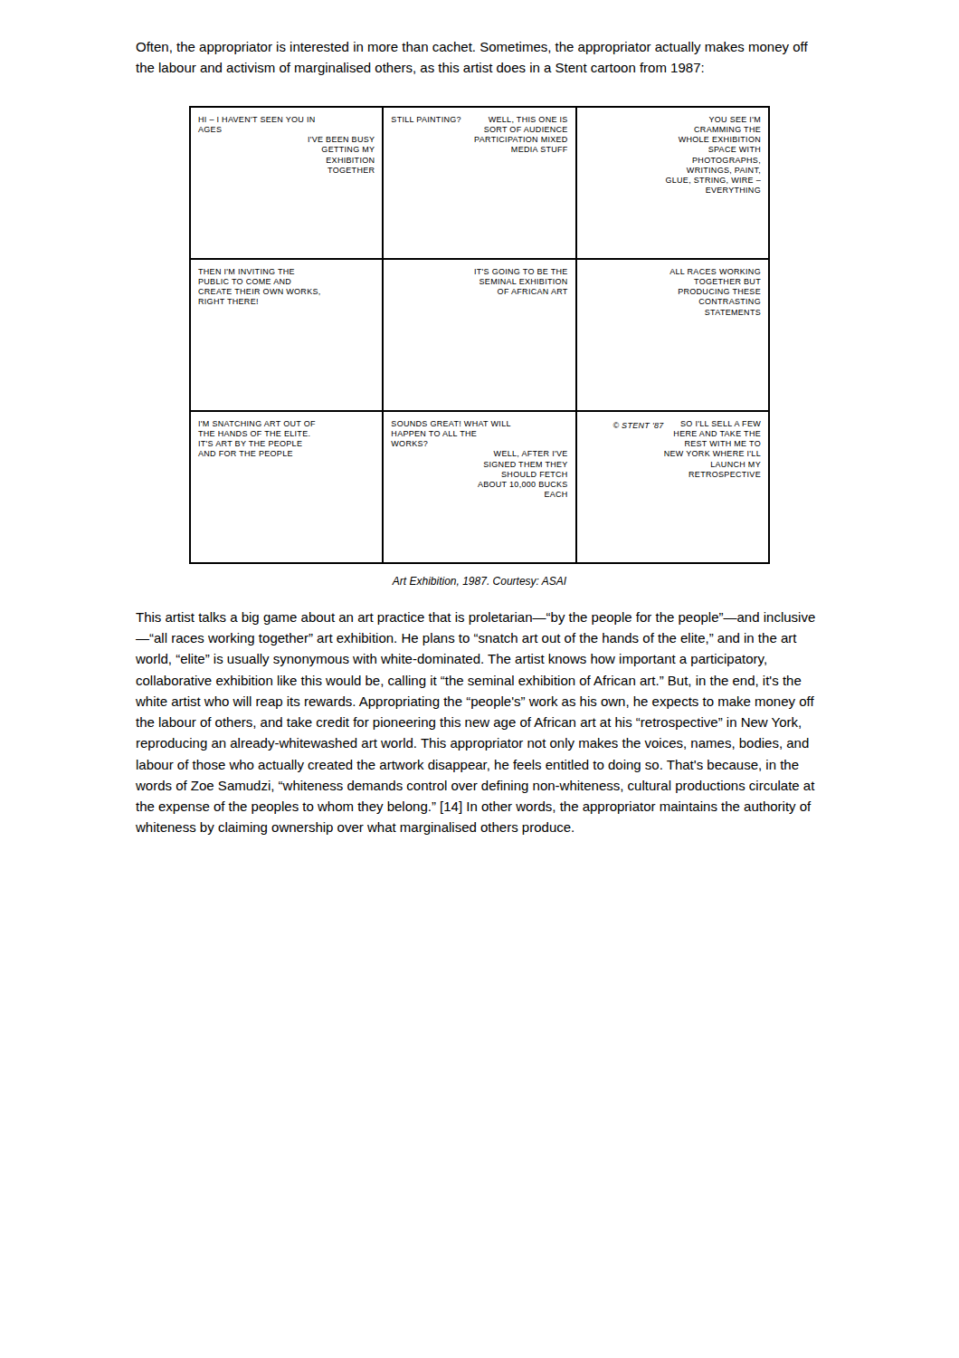Often, the appropriator is interested in more than cachet. Sometimes, the appropriator actually makes money off the labour and activism of marginalised others, as this artist does in a Stent cartoon from 1987:
Hi – I haven't seen you in ages I've been busy getting my exhibition together
Still painting? Well, this one is sort of audience participation mixed media stuff
You see I'm cramming the whole exhibition space with photographs, writings, paint, glue, string, wire – everything
Then I'm inviting the public to come and create their own works, right there!
It's going to be the seminal exhibition of African art
All races working together but producing these contrasting statements
I'm snatching art out of the hands of the elite. It's art by the people and for the people
Sounds great! What will happen to all the works? Well, after I've signed them they should fetch about 10,000 bucks each
So I'll sell a few here and take the rest with me to New York where I'll launch my retrospective
© Stent '87
Art Exhibition, 1987. Courtesy: ASAI
This artist talks a big game about an art practice that is proletarian—“by the people for the people”—and inclusive—“all races working together” art exhibition. He plans to “snatch art out of the hands of the elite,” and in the art world, “elite” is usually synonymous with white-dominated. The artist knows how important a participatory, collaborative exhibition like this would be, calling it “the seminal exhibition of African art.” But, in the end, it's the white artist who will reap its rewards. Appropriating the “people's” work as his own, he expects to make money off the labour of others, and take credit for pioneering this new age of African art at his “retrospective” in New York, reproducing an already-whitewashed art world. This appropriator not only makes the voices, names, bodies, and labour of those who actually created the artwork disappear, he feels entitled to doing so. That's because, in the words of Zoe Samudzi, “whiteness demands control over defining non-whiteness, cultural productions circulate at the expense of the peoples to whom they belong.” [14] In other words, the appropriator maintains the authority of whiteness by claiming ownership over what marginalised others produce.